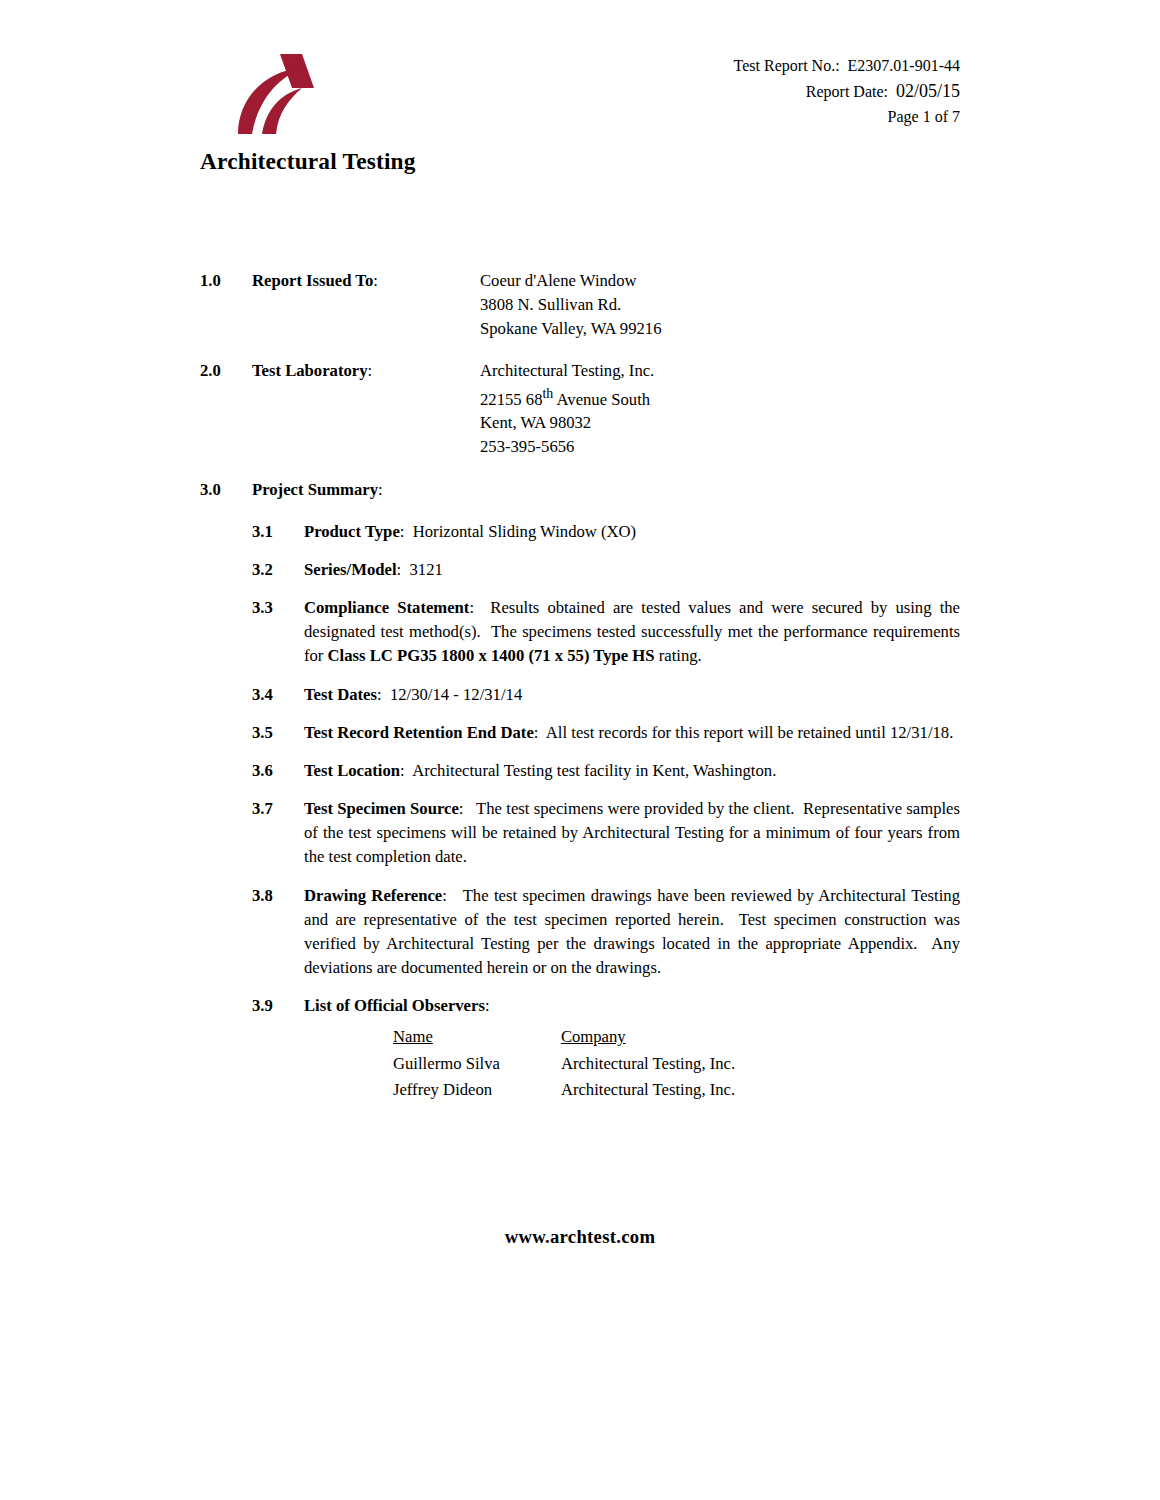Architectural Testing
Test Report No.: E2307.01-901-44
Report Date: 02/05/15
Page 1 of 7
1.0
Report Issued To:
Coeur d'Alene Window
3808 N. Sullivan Rd.
Spokane Valley, WA 99216
2.0
Test Laboratory:
Architectural Testing, Inc.
22155 68th Avenue South
Kent, WA 98032
253-395-5656
3.0
Project Summary:
3.1
Product Type: Horizontal Sliding Window (XO)
3.2
Series/Model: 3121
3.3
Compliance Statement: Results obtained are tested values and were secured by using the designated test method(s). The specimens tested successfully met the performance requirements for Class LC PG35 1800 x 1400 (71 x 55) Type HS rating.
3.4
Test Dates: 12/30/14 - 12/31/14
3.5
Test Record Retention End Date: All test records for this report will be retained until 12/31/18.
3.6
Test Location: Architectural Testing test facility in Kent, Washington.
3.7
Test Specimen Source: The test specimens were provided by the client. Representative samples of the test specimens will be retained by Architectural Testing for a minimum of four years from the test completion date.
3.8
Drawing Reference: The test specimen drawings have been reviewed by Architectural Testing and are representative of the test specimen reported herein. Test specimen construction was verified by Architectural Testing per the drawings located in the appropriate Appendix. Any deviations are documented herein or on the drawings.
3.9
List of Official Observers:
| Name | Company |
| --- | --- |
| Guillermo Silva | Architectural Testing, Inc. |
| Jeffrey Dideon | Architectural Testing, Inc. |
www.archtest.com